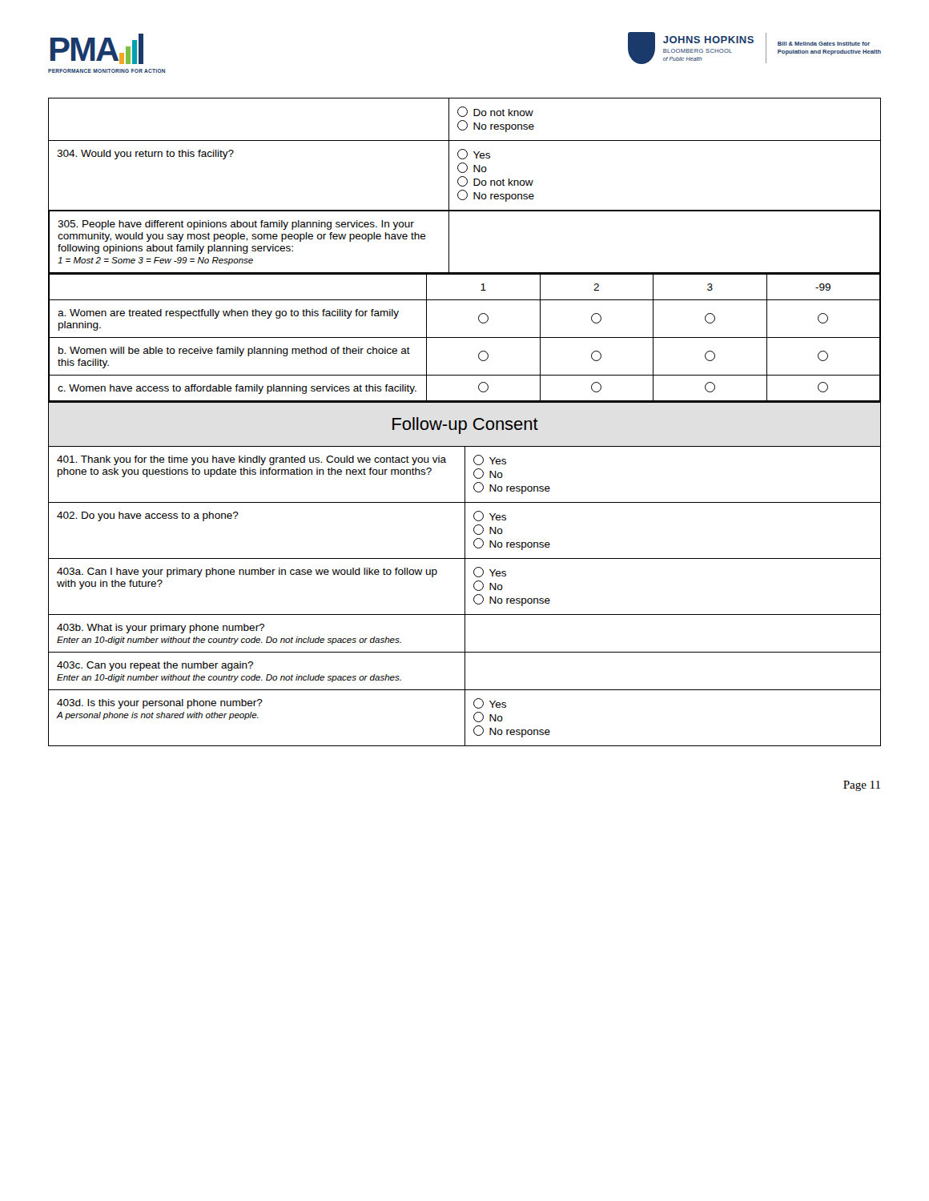PMA
PERFORMANCE MONITORING FOR ACTION
JOHNS HOPKINS
BLOOMBERG SCHOOL
of Public Health
Bill & Melinda Gates Institute for
Population and Reproductive Health
| | Do not know No response |
| 304. Would you return to this facility? | Yes No Do not know No response |
| 305. People have different opinions about family planning services. In your community, would you say most people, some people or few people have the following opinions about family planning services: 1 = Most 2 = Some 3 = Few -99 = No Response | |
| | 1 | 2 | 3 | -99 |
| a. Women are treated respectfully when they go to this facility for family planning. | | | | |
| b. Women will be able to receive family planning method of their choice at this facility. | | | | |
| c. Women have access to affordable family planning services at this facility. | | | | |
| Follow-up Consent |
| 401. Thank you for the time you have kindly granted us. Could we contact you via phone to ask you questions to update this information in the next four months? | Yes No No response |
| 402. Do you have access to a phone? | Yes No No response |
| 403a. Can I have your primary phone number in case we would like to follow up with you in the future? | Yes No No response |
| 403b. What is your primary phone number? Enter an 10-digit number without the country code. Do not include spaces or dashes. | |
| 403c. Can you repeat the number again? Enter an 10-digit number without the country code. Do not include spaces or dashes. | |
| 403d. Is this your personal phone number? A personal phone is not shared with other people. | Yes No No response |
Page 11